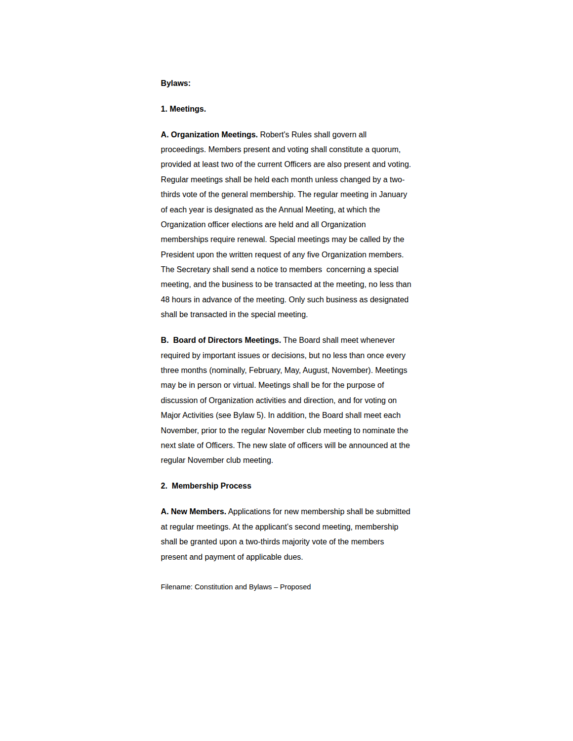Bylaws:
1. Meetings.
A. Organization Meetings. Robert's Rules shall govern all proceedings. Members present and voting shall constitute a quorum, provided at least two of the current Officers are also present and voting. Regular meetings shall be held each month unless changed by a two-thirds vote of the general membership. The regular meeting in January of each year is designated as the Annual Meeting, at which the Organization officer elections are held and all Organization memberships require renewal. Special meetings may be called by the President upon the written request of any five Organization members. The Secretary shall send a notice to members concerning a special meeting, and the business to be transacted at the meeting, no less than 48 hours in advance of the meeting. Only such business as designated shall be transacted in the special meeting.
B. Board of Directors Meetings. The Board shall meet whenever required by important issues or decisions, but no less than once every three months (nominally, February, May, August, November). Meetings may be in person or virtual. Meetings shall be for the purpose of discussion of Organization activities and direction, and for voting on Major Activities (see Bylaw 5). In addition, the Board shall meet each November, prior to the regular November club meeting to nominate the next slate of Officers. The new slate of officers will be announced at the regular November club meeting.
2. Membership Process
A. New Members. Applications for new membership shall be submitted at regular meetings. At the applicant’s second meeting, membership shall be granted upon a two-thirds majority vote of the members present and payment of applicable dues.
Filename: Constitution and Bylaws – Proposed